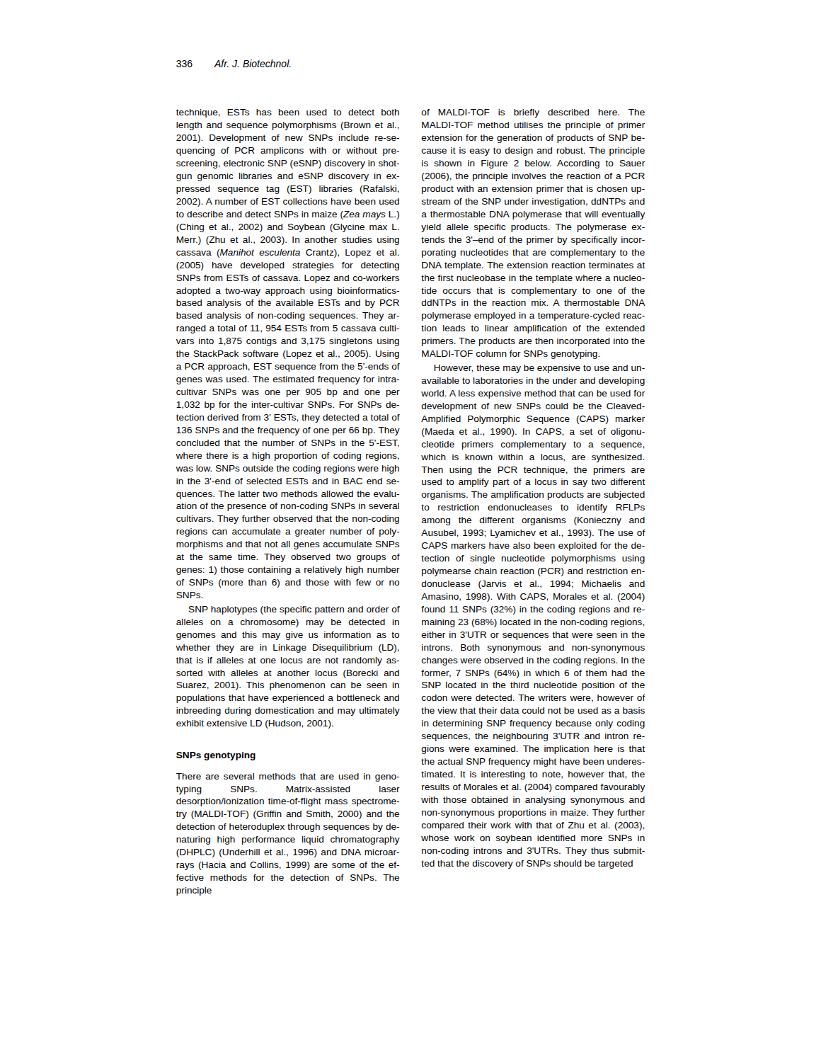336 Afr. J. Biotechnol.
technique, ESTs has been used to detect both length and sequence polymorphisms (Brown et al., 2001). Development of new SNPs include re-sequencing of PCR amplicons with or without pre-screening, electronic SNP (eSNP) discovery in shotgun genomic libraries and eSNP discovery in expressed sequence tag (EST) libraries (Rafalski, 2002). A number of EST collections have been used to describe and detect SNPs in maize (Zea mays L.) (Ching et al., 2002) and Soybean (Glycine max L. Merr.) (Zhu et al., 2003). In another studies using cassava (Manihot esculenta Crantz), Lopez et al. (2005) have developed strategies for detecting SNPs from ESTs of cassava. Lopez and co-workers adopted a two-way approach using bioinformatics-based analysis of the available ESTs and by PCR based analysis of non-coding sequences. They arranged a total of 11, 954 ESTs from 5 cassava cultivars into 1,875 contigs and 3,175 singletons using the StackPack software (Lopez et al., 2005). Using a PCR approach, EST sequence from the 5'-ends of genes was used. The estimated frequency for intra-cultivar SNPs was one per 905 bp and one per 1,032 bp for the inter-cultivar SNPs. For SNPs detection derived from 3' ESTs, they detected a total of 136 SNPs and the frequency of one per 66 bp. They concluded that the number of SNPs in the 5'-EST, where there is a high proportion of coding regions, was low. SNPs outside the coding regions were high in the 3'-end of selected ESTs and in BAC end sequences. The latter two methods allowed the evaluation of the presence of non-coding SNPs in several cultivars. They further observed that the non-coding regions can accumulate a greater number of polymorphisms and that not all genes accumulate SNPs at the same time. They observed two groups of genes: 1) those containing a relatively high number of SNPs (more than 6) and those with few or no SNPs.
SNP haplotypes (the specific pattern and order of alleles on a chromosome) may be detected in genomes and this may give us information as to whether they are in Linkage Disequilibrium (LD), that is if alleles at one locus are not randomly assorted with alleles at another locus (Borecki and Suarez, 2001). This phenomenon can be seen in populations that have experienced a bottleneck and inbreeding during domestication and may ultimately exhibit extensive LD (Hudson, 2001).
SNPs genotyping
There are several methods that are used in genotyping SNPs. Matrix-assisted laser desorption/ionization time-of-flight mass spectrometry (MALDI-TOF) (Griffin and Smith, 2000) and the detection of heteroduplex through sequences by denaturing high performance liquid chromatography (DHPLC) (Underhill et al., 1996) and DNA microarrays (Hacia and Collins, 1999) are some of the effective methods for the detection of SNPs. The principle
of MALDI-TOF is briefly described here. The MALDI-TOF method utilises the principle of primer extension for the generation of products of SNP because it is easy to design and robust. The principle is shown in Figure 2 below. According to Sauer (2006), the principle involves the reaction of a PCR product with an extension primer that is chosen upstream of the SNP under investigation, ddNTPs and a thermostable DNA polymerase that will eventually yield allele specific products. The polymerase extends the 3'–end of the primer by specifically incorporating nucleotides that are complementary to the DNA template. The extension reaction terminates at the first nucleobase in the template where a nucleotide occurs that is complementary to one of the ddNTPs in the reaction mix. A thermostable DNA polymerase employed in a temperature-cycled reaction leads to linear amplification of the extended primers. The products are then incorporated into the MALDI-TOF column for SNPs genotyping.
However, these may be expensive to use and unavailable to laboratories in the under and developing world. A less expensive method that can be used for development of new SNPs could be the Cleaved-Amplified Polymorphic Sequence (CAPS) marker (Maeda et al., 1990). In CAPS, a set of oligonucleotide primers complementary to a sequence, which is known within a locus, are synthesized. Then using the PCR technique, the primers are used to amplify part of a locus in say two different organisms. The amplification products are subjected to restriction endonucleases to identify RFLPs among the different organisms (Konieczny and Ausubel, 1993; Lyamichev et al., 1993). The use of CAPS markers have also been exploited for the detection of single nucleotide polymorphisms using polymearse chain reaction (PCR) and restriction endonuclease (Jarvis et al., 1994; Michaelis and Amasino, 1998). With CAPS, Morales et al. (2004) found 11 SNPs (32%) in the coding regions and remaining 23 (68%) located in the non-coding regions, either in 3'UTR or sequences that were seen in the introns. Both synonymous and non-synonymous changes were observed in the coding regions. In the former, 7 SNPs (64%) in which 6 of them had the SNP located in the third nucleotide position of the codon were detected. The writers were, however of the view that their data could not be used as a basis in determining SNP frequency because only coding sequences, the neighbouring 3'UTR and intron regions were examined. The implication here is that the actual SNP frequency might have been underestimated. It is interesting to note, however that, the results of Morales et al. (2004) compared favourably with those obtained in analysing synonymous and non-synonymous proportions in maize. They further compared their work with that of Zhu et al. (2003), whose work on soybean identified more SNPs in non-coding introns and 3'UTRs. They thus submitted that the discovery of SNPs should be targeted